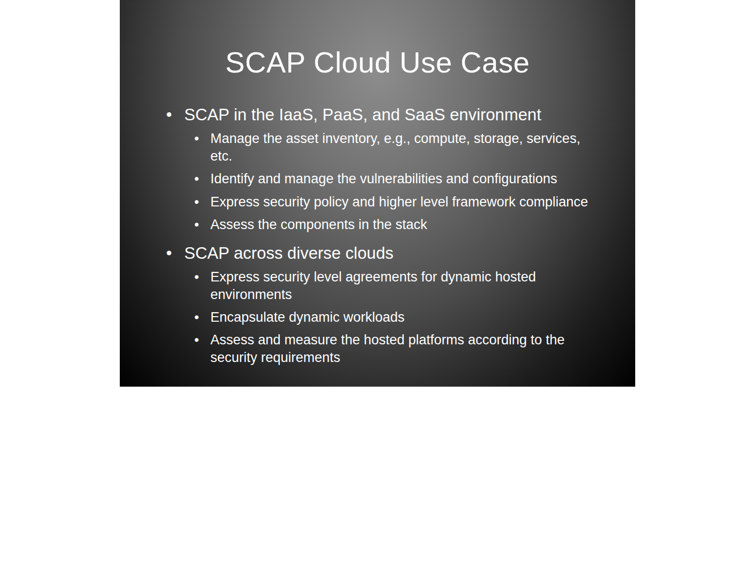SCAP Cloud Use Case
SCAP in the IaaS, PaaS, and SaaS environment
Manage the asset inventory, e.g., compute, storage, services, etc.
Identify and manage the vulnerabilities and configurations
Express security policy and higher level framework compliance
Assess the components in the stack
SCAP across diverse clouds
Express security level agreements for dynamic hosted environments
Encapsulate dynamic workloads
Assess and measure the hosted platforms according to the security requirements